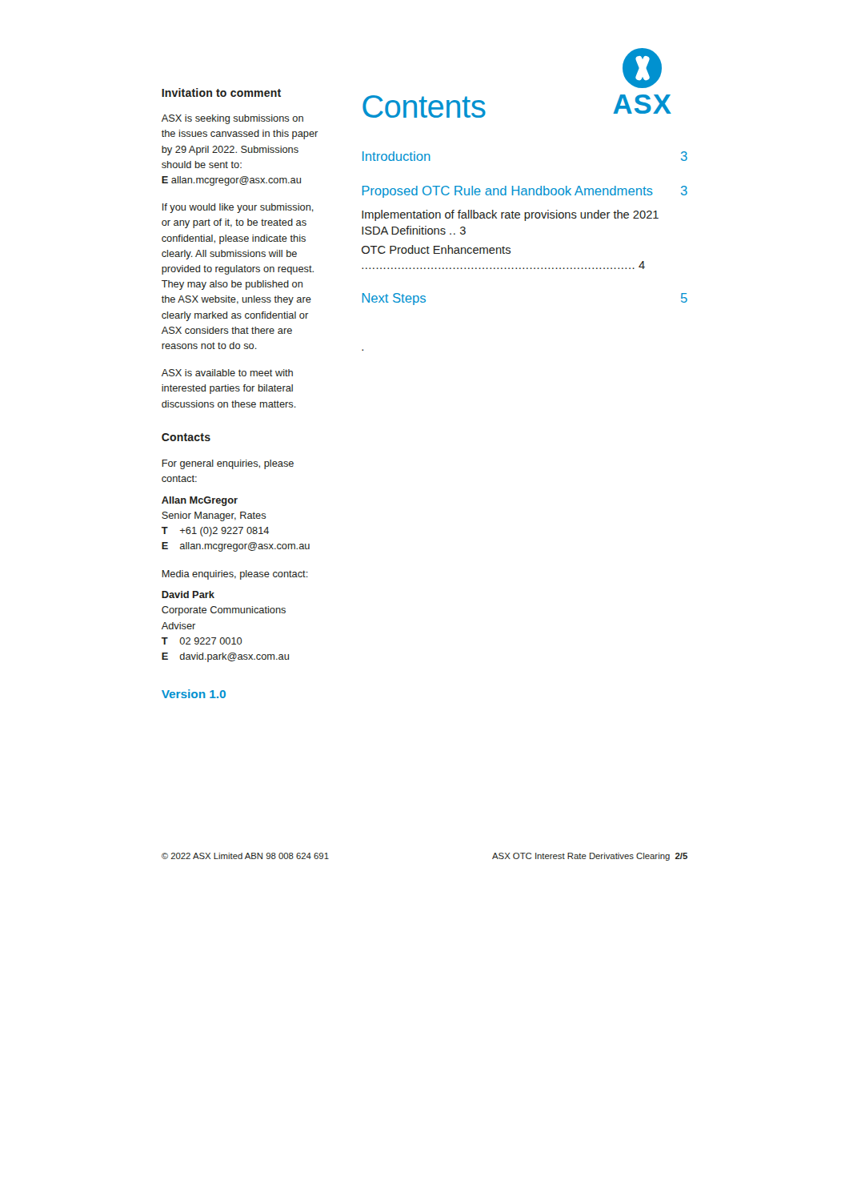ASX
Invitation to comment
ASX is seeking submissions on the issues canvassed in this paper by 29 April 2022. Submissions should be sent to:
E allan.mcgregor@asx.com.au
If you would like your submission, or any part of it, to be treated as confidential, please indicate this clearly. All submissions will be provided to regulators on request. They may also be published on the ASX website, unless they are clearly marked as confidential or ASX considers that there are reasons not to do so.
ASX is available to meet with interested parties for bilateral discussions on these matters.
Contacts
For general enquiries, please contact:
Allan McGregor
Senior Manager, Rates
T+61 (0)2 9227 0814
Eallan.mcgregor@asx.com.au
Media enquiries, please contact:
David Park
Corporate Communications Adviser
T 02 9227 0010
Edavid.park@asx.com.au
Version 1.0
Contents
Introduction 3
Proposed OTC Rule and Handbook Amendments 3
Implementation of fallback rate provisions under the 2021 ISDA Definitions .. 3
OTC Product Enhancements ........................................................................... 4
Next Steps 5
.
© 2022 ASX Limited ABN 98 008 624 691
ASX OTC Interest Rate Derivatives Clearing 2/5